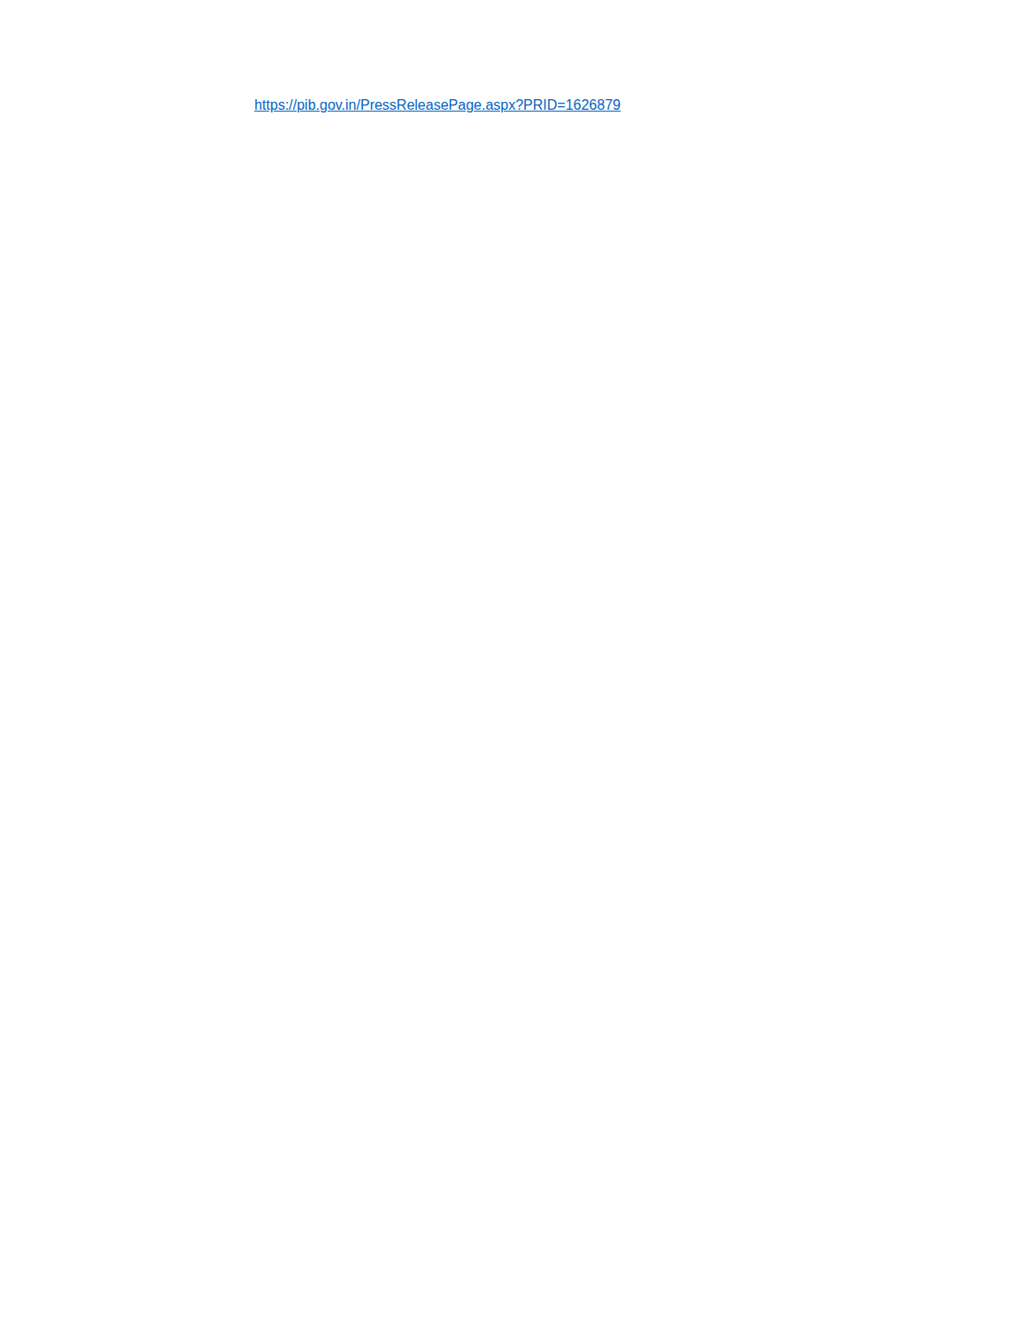https://pib.gov.in/PressReleasePage.aspx?PRID=1626879